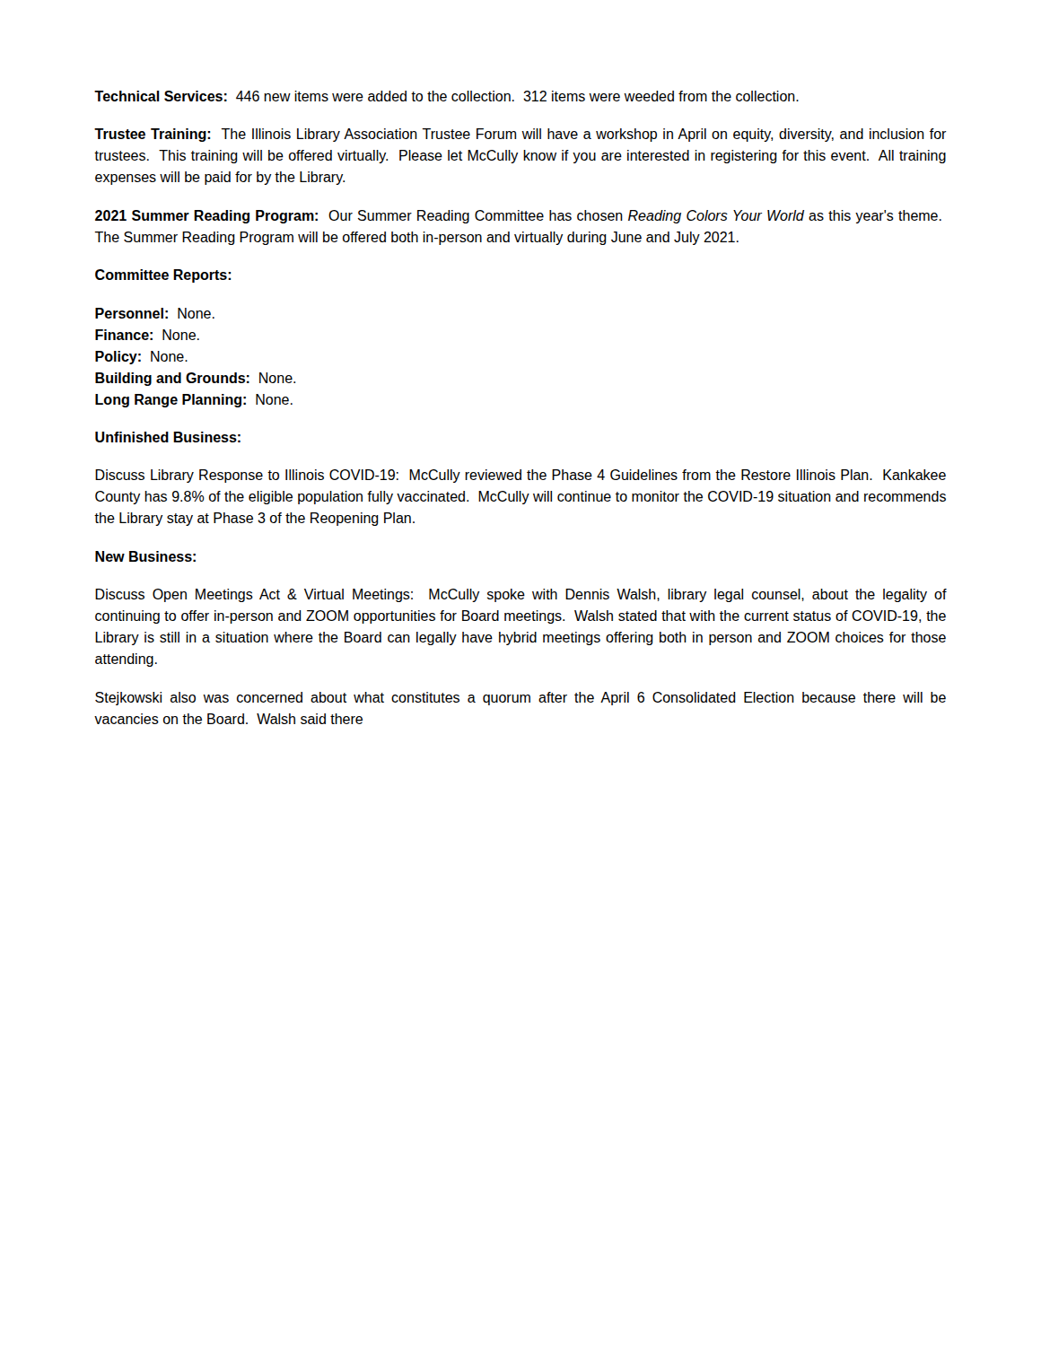Technical Services: 446 new items were added to the collection. 312 items were weeded from the collection.
Trustee Training: The Illinois Library Association Trustee Forum will have a workshop in April on equity, diversity, and inclusion for trustees. This training will be offered virtually. Please let McCully know if you are interested in registering for this event. All training expenses will be paid for by the Library.
2021 Summer Reading Program: Our Summer Reading Committee has chosen Reading Colors Your World as this year's theme. The Summer Reading Program will be offered both in-person and virtually during June and July 2021.
Committee Reports:
Personnel: None.
Finance: None.
Policy: None.
Building and Grounds: None.
Long Range Planning: None.
Unfinished Business:
Discuss Library Response to Illinois COVID-19: McCully reviewed the Phase 4 Guidelines from the Restore Illinois Plan. Kankakee County has 9.8% of the eligible population fully vaccinated. McCully will continue to monitor the COVID-19 situation and recommends the Library stay at Phase 3 of the Reopening Plan.
New Business:
Discuss Open Meetings Act & Virtual Meetings: McCully spoke with Dennis Walsh, library legal counsel, about the legality of continuing to offer in-person and ZOOM opportunities for Board meetings. Walsh stated that with the current status of COVID-19, the Library is still in a situation where the Board can legally have hybrid meetings offering both in person and ZOOM choices for those attending.
Stejkowski also was concerned about what constitutes a quorum after the April 6 Consolidated Election because there will be vacancies on the Board. Walsh said there